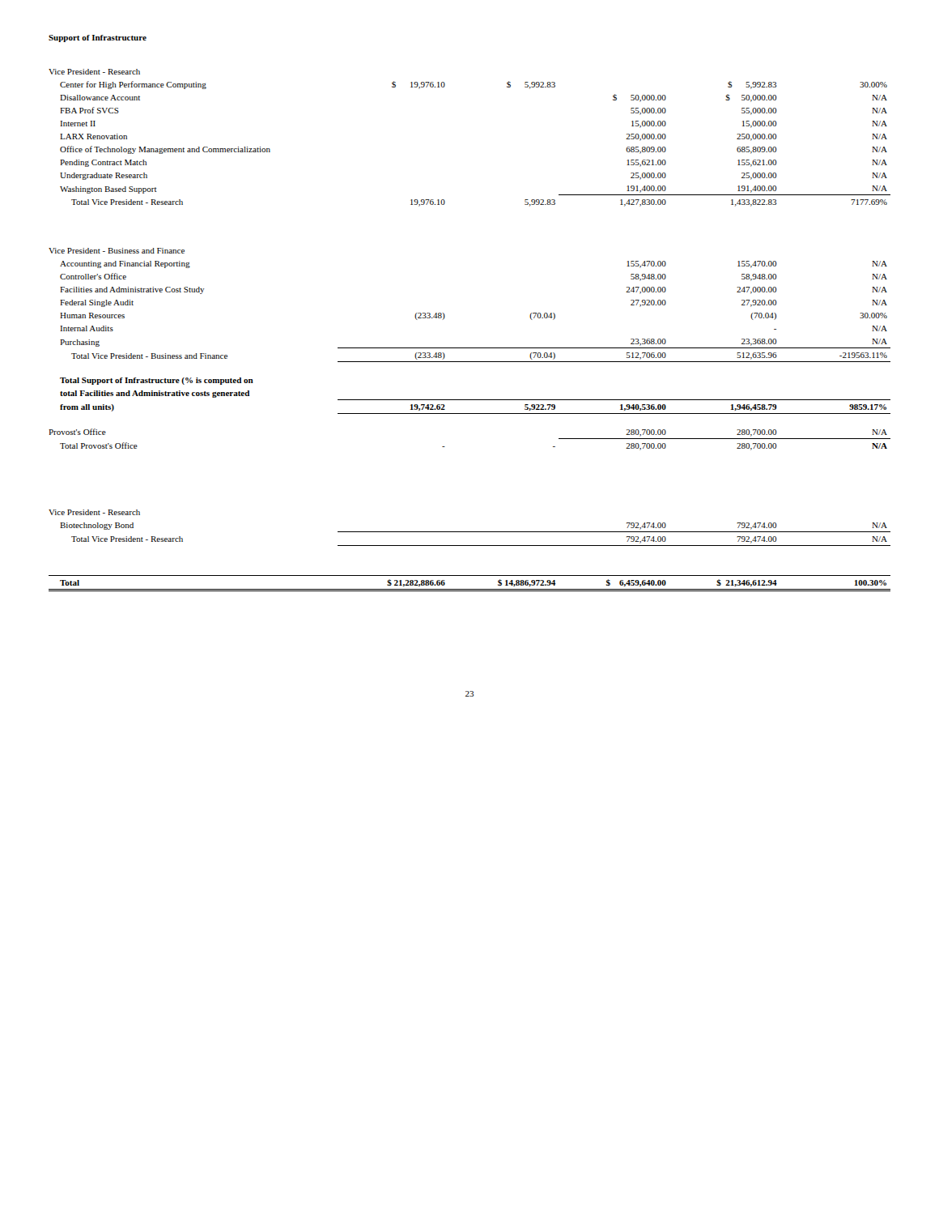Support of Infrastructure
| Vice President - Research | | | | | |
| Center for High Performance Computing | $ 19,976.10 | $ 5,992.83 | | $ 5,992.83 | 30.00% |
| Disallowance Account | | | $ 50,000.00 | $ 50,000.00 | N/A |
| FBA Prof SVCS | | | 55,000.00 | 55,000.00 | N/A |
| Internet II | | | 15,000.00 | 15,000.00 | N/A |
| LARX Renovation | | | 250,000.00 | 250,000.00 | N/A |
| Office of Technology Management and Commercialization | | | 685,809.00 | 685,809.00 | N/A |
| Pending Contract Match | | | 155,621.00 | 155,621.00 | N/A |
| Undergraduate Research | | | 25,000.00 | 25,000.00 | N/A |
| Washington Based Support | | | 191,400.00 | 191,400.00 | N/A |
| Total Vice President - Research | 19,976.10 | 5,992.83 | 1,427,830.00 | 1,433,822.83 | 7177.69% |
| Vice President - Business and Finance | | | | | |
| Accounting and Financial Reporting | | | 155,470.00 | 155,470.00 | N/A |
| Controller's Office | | | 58,948.00 | 58,948.00 | N/A |
| Facilities and Administrative Cost Study | | | 247,000.00 | 247,000.00 | N/A |
| Federal Single Audit | | | 27,920.00 | 27,920.00 | N/A |
| Human Resources | (233.48) | (70.04) | | (70.04) | 30.00% |
| Internal Audits | | | | - | N/A |
| Purchasing | | | 23,368.00 | 23,368.00 | N/A |
| Total Vice President - Business and Finance | (233.48) | (70.04) | 512,706.00 | 512,635.96 | -219563.11% |
| Total Support of Infrastructure (% is computed on | | | | | |
| total Facilities and Administrative costs generated | | | | | |
| from all units) | 19,742.62 | 5,922.79 | 1,940,536.00 | 1,946,458.79 | 9859.17% |
| Provost's Office | | | 280,700.00 | 280,700.00 | N/A |
| Total Provost's Office | - | - | 280,700.00 | 280,700.00 | N/A |
| Vice President - Research | | | | | |
| Biotechnology Bond | | | 792,474.00 | 792,474.00 | N/A |
| Total Vice President - Research | | | 792,474.00 | 792,474.00 | N/A |
| Total | $ 21,282,886.66 | $ 14,886,972.94 | $ 6,459,640.00 | $ 21,346,612.94 | 100.30% |
23